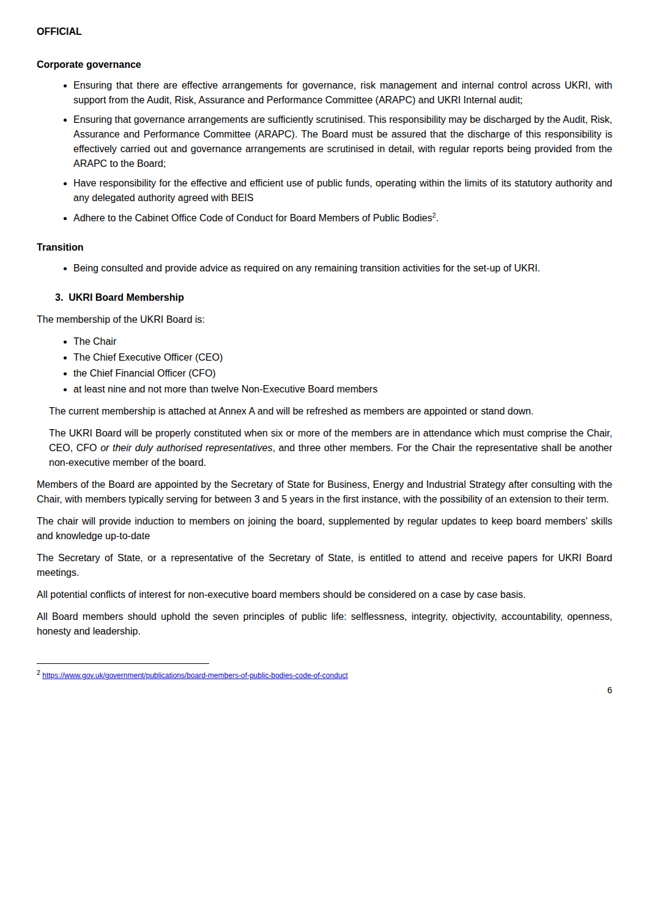OFFICIAL
Corporate governance
Ensuring that there are effective arrangements for governance, risk management and internal control across UKRI, with support from the Audit, Risk, Assurance and Performance Committee (ARAPC) and UKRI Internal audit;
Ensuring that governance arrangements are sufficiently scrutinised. This responsibility may be discharged by the Audit, Risk, Assurance and Performance Committee (ARAPC). The Board must be assured that the discharge of this responsibility is effectively carried out and governance arrangements are scrutinised in detail, with regular reports being provided from the ARAPC to the Board;
Have responsibility for the effective and efficient use of public funds, operating within the limits of its statutory authority and any delegated authority agreed with BEIS
Adhere to the Cabinet Office Code of Conduct for Board Members of Public Bodies2.
Transition
Being consulted and provide advice as required on any remaining transition activities for the set-up of UKRI.
3. UKRI Board Membership
The membership of the UKRI Board is:
The Chair
The Chief Executive Officer (CEO)
the Chief Financial Officer (CFO)
at least nine and not more than twelve Non-Executive Board members
The current membership is attached at Annex A and will be refreshed as members are appointed or stand down.
The UKRI Board will be properly constituted when six or more of the members are in attendance which must comprise the Chair, CEO, CFO or their duly authorised representatives, and three other members. For the Chair the representative shall be another non-executive member of the board.
Members of the Board are appointed by the Secretary of State for Business, Energy and Industrial Strategy after consulting with the Chair, with members typically serving for between 3 and 5 years in the first instance, with the possibility of an extension to their term.
The chair will provide induction to members on joining the board, supplemented by regular updates to keep board members' skills and knowledge up-to-date
The Secretary of State, or a representative of the Secretary of State, is entitled to attend and receive papers for UKRI Board meetings.
All potential conflicts of interest for non-executive board members should be considered on a case by case basis.
All Board members should uphold the seven principles of public life: selflessness, integrity, objectivity, accountability, openness, honesty and leadership.
2 https://www.gov.uk/government/publications/board-members-of-public-bodies-code-of-conduct
6